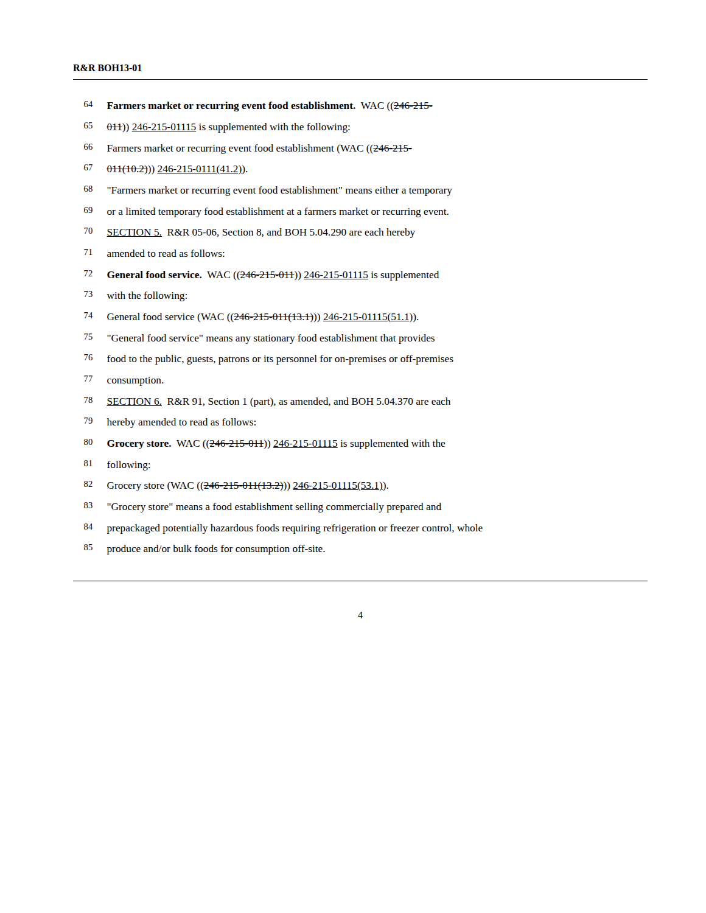R&R BOH13-01
Farmers market or recurring event food establishment. WAC ((246-215-
011)) 246-215-01115 is supplemented with the following:
Farmers market or recurring event food establishment (WAC ((246-215-
011(10.2))) 246-215-0111(41.2)).
"Farmers market or recurring event food establishment" means either a temporary
or a limited temporary food establishment at a farmers market or recurring event.
SECTION 5. R&R 05-06, Section 8, and BOH 5.04.290 are each hereby
amended to read as follows:
General food service. WAC ((246-215-011)) 246-215-01115 is supplemented
with the following:
General food service (WAC ((246-215-011(13.1))) 246-215-01115(51.1)).
"General food service" means any stationary food establishment that provides
food to the public, guests, patrons or its personnel for on-premises or off-premises
consumption.
SECTION 6. R&R 91, Section 1 (part), as amended, and BOH 5.04.370 are each
hereby amended to read as follows:
Grocery store. WAC ((246-215-011)) 246-215-01115 is supplemented with the
following:
Grocery store (WAC ((246-215-011(13.2))) 246-215-01115(53.1)).
"Grocery store" means a food establishment selling commercially prepared and
prepackaged potentially hazardous foods requiring refrigeration or freezer control, whole
produce and/or bulk foods for consumption off-site.
4